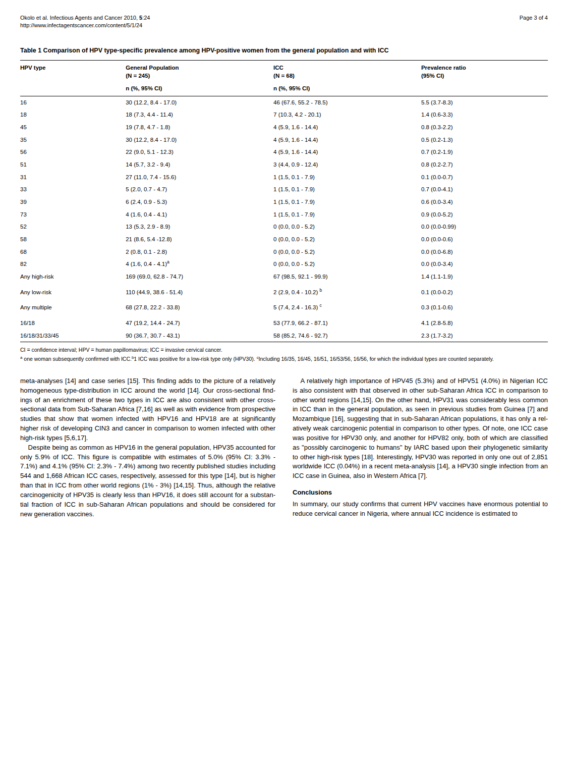Okolo et al. Infectious Agents and Cancer 2010, 5:24
http://www.infectagentscancer.com/content/5/1/24
Page 3 of 4
Table 1 Comparison of HPV type-specific prevalence among HPV-positive women from the general population and with ICC
| HPV type | General Population (N = 245) | ICC (N = 68) | Prevalence ratio (95% CI) |
| --- | --- | --- | --- |
| | n (%, 95% CI) | n (%, 95% CI) | |
| 16 | 30 (12.2, 8.4 - 17.0) | 46 (67.6, 55.2 - 78.5) | 5.5 (3.7-8.3) |
| 18 | 18 (7.3, 4.4 - 11.4) | 7 (10.3, 4.2 - 20.1) | 1.4 (0.6-3.3) |
| 45 | 19 (7.8, 4.7 - 1.8) | 4 (5.9, 1.6 - 14.4) | 0.8 (0.3-2.2) |
| 35 | 30 (12.2, 8.4 - 17.0) | 4 (5.9, 1.6 - 14.4) | 0.5 (0.2-1.3) |
| 56 | 22 (9.0, 5.1 - 12.3) | 4 (5.9, 1.6 - 14.4) | 0.7 (0.2-1.9) |
| 51 | 14 (5.7, 3.2 - 9.4) | 3 (4.4, 0.9 - 12.4) | 0.8 (0.2-2.7) |
| 31 | 27 (11.0, 7.4 - 15.6) | 1 (1.5, 0.1 - 7.9) | 0.1 (0.0-0.7) |
| 33 | 5 (2.0, 0.7 - 4.7) | 1 (1.5, 0.1 - 7.9) | 0.7 (0.0-4.1) |
| 39 | 6 (2.4, 0.9 - 5.3) | 1 (1.5, 0.1 - 7.9) | 0.6 (0.0-3.4) |
| 73 | 4 (1.6, 0.4 - 4.1) | 1 (1.5, 0.1 - 7.9) | 0.9 (0.0-5.2) |
| 52 | 13 (5.3, 2.9 - 8.9) | 0 (0.0, 0.0 - 5.2) | 0.0 (0.0-0.99) |
| 58 | 21 (8.6, 5.4 -12.8) | 0 (0.0, 0.0 - 5.2) | 0.0 (0.0-0.6) |
| 68 | 2 (0.8, 0.1 - 2.8) | 0 (0.0, 0.0 - 5.2) | 0.0 (0.0-6.8) |
| 82 | 4 (1.6, 0.4 - 4.1) a | 0 (0.0, 0.0 - 5.2) | 0.0 (0.0-3.4) |
| Any high-risk | 169 (69.0, 62.8 - 74.7) | 67 (98.5, 92.1 - 99.9) | 1.4 (1.1-1.9) |
| Any low-risk | 110 (44.9, 38.6 - 51.4) | 2 (2.9, 0.4 - 10.2) b | 0.1 (0.0-0.2) |
| Any multiple | 68 (27.8, 22.2 - 33.8) | 5 (7.4, 2.4 - 16.3) c | 0.3 (0.1-0.6) |
| 16/18 | 47 (19.2, 14.4 - 24.7) | 53 (77.9, 66.2 - 87.1) | 4.1 (2.8-5.8) |
| 16/18/31/33/45 | 90 (36.7, 30.7 - 43.1) | 58 (85.2, 74.6 - 92.7) | 2.3 (1.7-3.2) |
CI = confidence interval; HPV = human papillomavirus; ICC = invasive cervical cancer.
a one woman subsequently confirmed with ICC.b1 ICC was positive for a low-risk type only (HPV30). cIncluding 16/35, 16/45, 16/51, 16/53/56, 16/56, for which the individual types are counted separately.
meta-analyses [14] and case series [15]. This finding adds to the picture of a relatively homogeneous type-distribution in ICC around the world [14]. Our cross-sectional findings of an enrichment of these two types in ICC are also consistent with other cross-sectional data from Sub-Saharan Africa [7,16] as well as with evidence from prospective studies that show that women infected with HPV16 and HPV18 are at significantly higher risk of developing CIN3 and cancer in comparison to women infected with other high-risk types [5,6,17].
Despite being as common as HPV16 in the general population, HPV35 accounted for only 5.9% of ICC. This figure is compatible with estimates of 5.0% (95% CI: 3.3% - 7.1%) and 4.1% (95% CI: 2.3% - 7.4%) among two recently published studies including 544 and 1,668 African ICC cases, respectively, assessed for this type [14], but is higher than that in ICC from other world regions (1% - 3%) [14,15]. Thus, although the relative carcinogenicity of HPV35 is clearly less than HPV16, it does still account for a substantial fraction of ICC in sub-Saharan African populations and should be considered for new generation vaccines.
A relatively high importance of HPV45 (5.3%) and of HPV51 (4.0%) in Nigerian ICC is also consistent with that observed in other sub-Saharan Africa ICC in comparison to other world regions [14,15]. On the other hand, HPV31 was considerably less common in ICC than in the general population, as seen in previous studies from Guinea [7] and Mozambique [16], suggesting that in sub-Saharan African populations, it has only a relatively weak carcinogenic potential in comparison to other types. Of note, one ICC case was positive for HPV30 only, and another for HPV82 only, both of which are classified as "possibly carcinogenic to humans" by IARC based upon their phylogenetic similarity to other high-risk types [18]. Interestingly, HPV30 was reported in only one out of 2,851 worldwide ICC (0.04%) in a recent meta-analysis [14], a HPV30 single infection from an ICC case in Guinea, also in Western Africa [7].
Conclusions
In summary, our study confirms that current HPV vaccines have enormous potential to reduce cervical cancer in Nigeria, where annual ICC incidence is estimated to